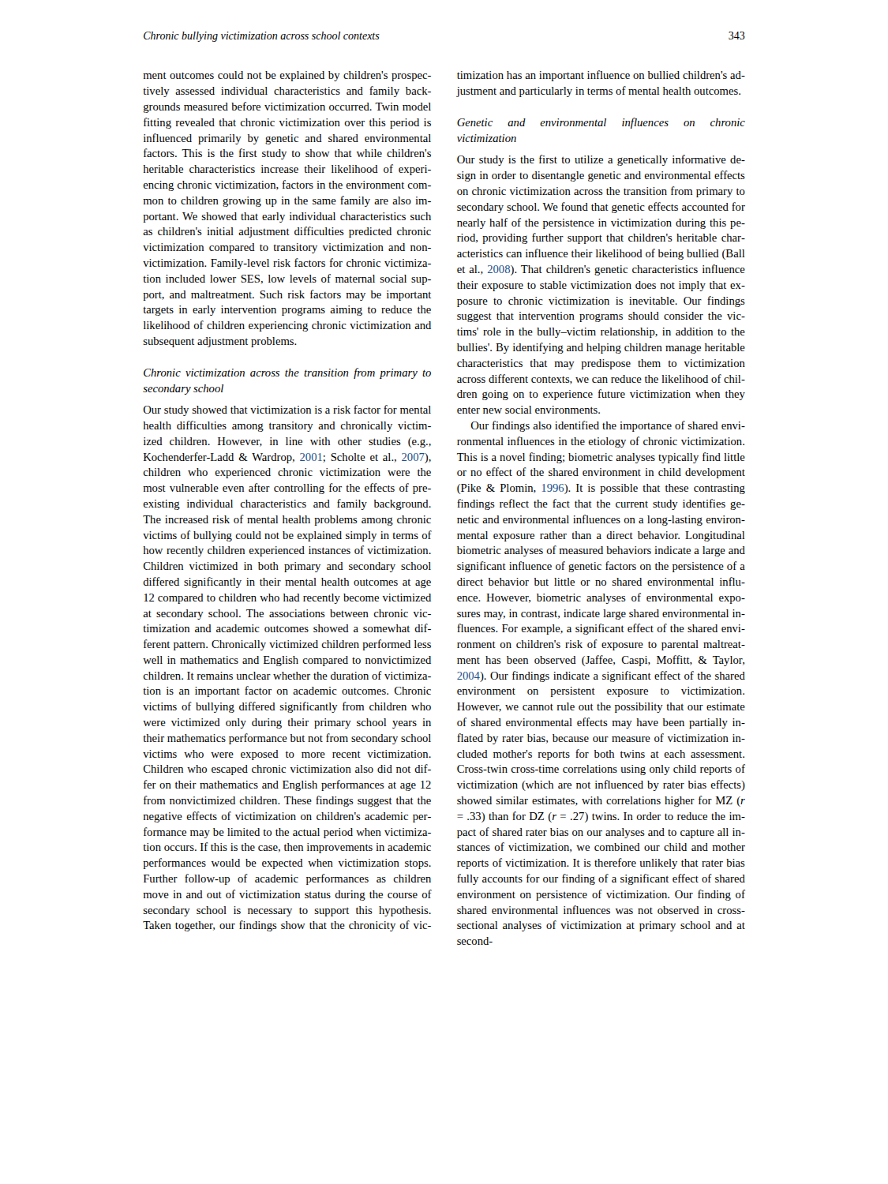Chronic bullying victimization across school contexts 343
ment outcomes could not be explained by children's prospectively assessed individual characteristics and family backgrounds measured before victimization occurred. Twin model fitting revealed that chronic victimization over this period is influenced primarily by genetic and shared environmental factors. This is the first study to show that while children's heritable characteristics increase their likelihood of experiencing chronic victimization, factors in the environment common to children growing up in the same family are also important. We showed that early individual characteristics such as children's initial adjustment difficulties predicted chronic victimization compared to transitory victimization and nonvictimization. Family-level risk factors for chronic victimization included lower SES, low levels of maternal social support, and maltreatment. Such risk factors may be important targets in early intervention programs aiming to reduce the likelihood of children experiencing chronic victimization and subsequent adjustment problems.
Chronic victimization across the transition from primary to secondary school
Our study showed that victimization is a risk factor for mental health difficulties among transitory and chronically victimized children. However, in line with other studies (e.g., Kochenderfer-Ladd & Wardrop, 2001; Scholte et al., 2007), children who experienced chronic victimization were the most vulnerable even after controlling for the effects of preexisting individual characteristics and family background. The increased risk of mental health problems among chronic victims of bullying could not be explained simply in terms of how recently children experienced instances of victimization. Children victimized in both primary and secondary school differed significantly in their mental health outcomes at age 12 compared to children who had recently become victimized at secondary school. The associations between chronic victimization and academic outcomes showed a somewhat different pattern. Chronically victimized children performed less well in mathematics and English compared to nonvictimized children. It remains unclear whether the duration of victimization is an important factor on academic outcomes. Chronic victims of bullying differed significantly from children who were victimized only during their primary school years in their mathematics performance but not from secondary school victims who were exposed to more recent victimization. Children who escaped chronic victimization also did not differ on their mathematics and English performances at age 12 from nonvictimized children. These findings suggest that the negative effects of victimization on children's academic performance may be limited to the actual period when victimization occurs. If this is the case, then improvements in academic performances would be expected when victimization stops. Further follow-up of academic performances as children move in and out of victimization status during the course of secondary school is necessary to support this hypothesis. Taken together, our findings show that the chronicity of victimization has an important influence on bullied children's adjustment and particularly in terms of mental health outcomes.
Genetic and environmental influences on chronic victimization
Our study is the first to utilize a genetically informative design in order to disentangle genetic and environmental effects on chronic victimization across the transition from primary to secondary school. We found that genetic effects accounted for nearly half of the persistence in victimization during this period, providing further support that children's heritable characteristics can influence their likelihood of being bullied (Ball et al., 2008). That children's genetic characteristics influence their exposure to stable victimization does not imply that exposure to chronic victimization is inevitable. Our findings suggest that intervention programs should consider the victims' role in the bully–victim relationship, in addition to the bullies'. By identifying and helping children manage heritable characteristics that may predispose them to victimization across different contexts, we can reduce the likelihood of children going on to experience future victimization when they enter new social environments.
Our findings also identified the importance of shared environmental influences in the etiology of chronic victimization. This is a novel finding; biometric analyses typically find little or no effect of the shared environment in child development (Pike & Plomin, 1996). It is possible that these contrasting findings reflect the fact that the current study identifies genetic and environmental influences on a long-lasting environmental exposure rather than a direct behavior. Longitudinal biometric analyses of measured behaviors indicate a large and significant influence of genetic factors on the persistence of a direct behavior but little or no shared environmental influence. However, biometric analyses of environmental exposures may, in contrast, indicate large shared environmental influences. For example, a significant effect of the shared environment on children's risk of exposure to parental maltreatment has been observed (Jaffee, Caspi, Moffitt, & Taylor, 2004). Our findings indicate a significant effect of the shared environment on persistent exposure to victimization. However, we cannot rule out the possibility that our estimate of shared environmental effects may have been partially inflated by rater bias, because our measure of victimization included mother's reports for both twins at each assessment. Cross-twin cross-time correlations using only child reports of victimization (which are not influenced by rater bias effects) showed similar estimates, with correlations higher for MZ (r = .33) than for DZ (r = .27) twins. In order to reduce the impact of shared rater bias on our analyses and to capture all instances of victimization, we combined our child and mother reports of victimization. It is therefore unlikely that rater bias fully accounts for our finding of a significant effect of shared environment on persistence of victimization. Our finding of shared environmental influences was not observed in cross-sectional analyses of victimization at primary school and at second-